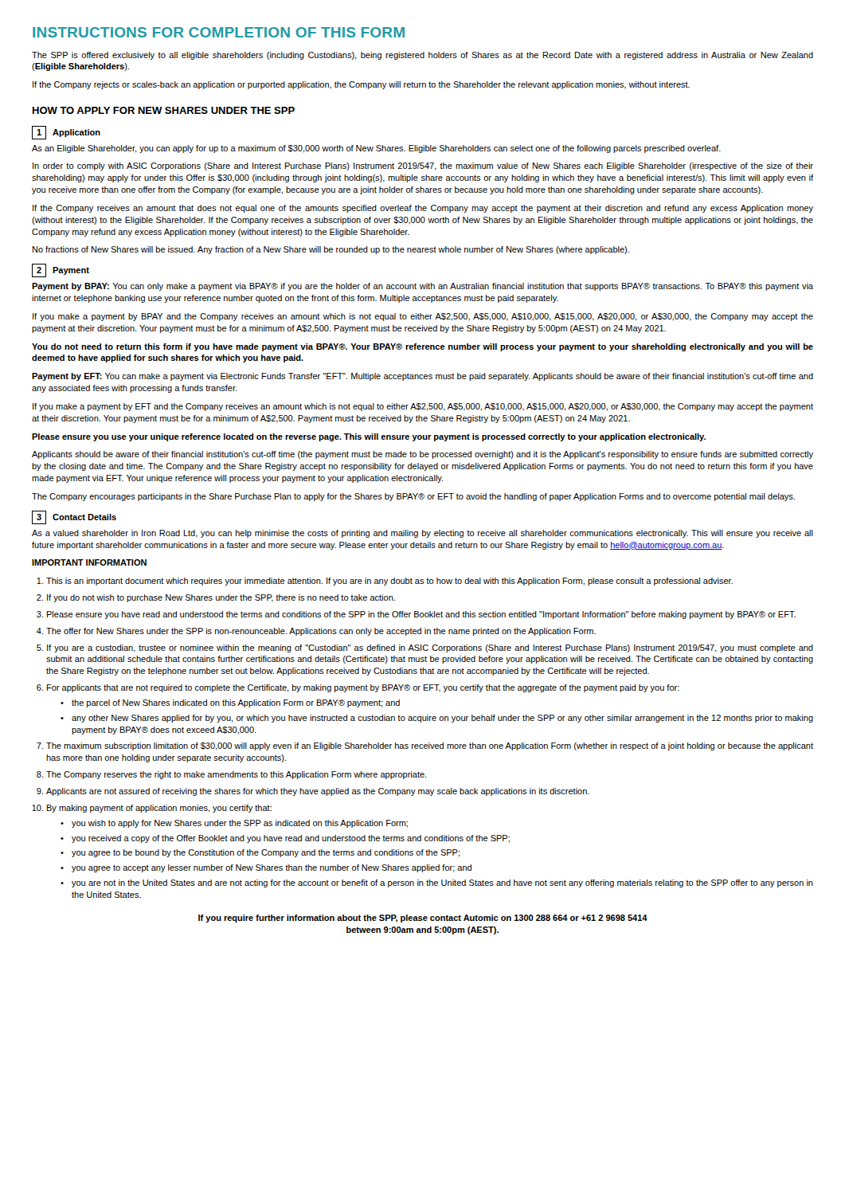INSTRUCTIONS FOR COMPLETION OF THIS FORM
The SPP is offered exclusively to all eligible shareholders (including Custodians), being registered holders of Shares as at the Record Date with a registered address in Australia or New Zealand (Eligible Shareholders).
If the Company rejects or scales-back an application or purported application, the Company will return to the Shareholder the relevant application monies, without interest.
HOW TO APPLY FOR NEW SHARES UNDER THE SPP
1 Application
As an Eligible Shareholder, you can apply for up to a maximum of $30,000 worth of New Shares. Eligible Shareholders can select one of the following parcels prescribed overleaf.
In order to comply with ASIC Corporations (Share and Interest Purchase Plans) Instrument 2019/547, the maximum value of New Shares each Eligible Shareholder (irrespective of the size of their shareholding) may apply for under this Offer is $30,000 (including through joint holding(s), multiple share accounts or any holding in which they have a beneficial interest/s). This limit will apply even if you receive more than one offer from the Company (for example, because you are a joint holder of shares or because you hold more than one shareholding under separate share accounts).
If the Company receives an amount that does not equal one of the amounts specified overleaf the Company may accept the payment at their discretion and refund any excess Application money (without interest) to the Eligible Shareholder. If the Company receives a subscription of over $30,000 worth of New Shares by an Eligible Shareholder through multiple applications or joint holdings, the Company may refund any excess Application money (without interest) to the Eligible Shareholder.
No fractions of New Shares will be issued. Any fraction of a New Share will be rounded up to the nearest whole number of New Shares (where applicable).
2 Payment
Payment by BPAY: You can only make a payment via BPAY® if you are the holder of an account with an Australian financial institution that supports BPAY® transactions. To BPAY® this payment via internet or telephone banking use your reference number quoted on the front of this form. Multiple acceptances must be paid separately.
If you make a payment by BPAY and the Company receives an amount which is not equal to either A$2,500, A$5,000, A$10,000, A$15,000, A$20,000, or A$30,000, the Company may accept the payment at their discretion. Your payment must be for a minimum of A$2,500. Payment must be received by the Share Registry by 5:00pm (AEST) on 24 May 2021.
You do not need to return this form if you have made payment via BPAY®. Your BPAY® reference number will process your payment to your shareholding electronically and you will be deemed to have applied for such shares for which you have paid.
Payment by EFT: You can make a payment via Electronic Funds Transfer "EFT". Multiple acceptances must be paid separately. Applicants should be aware of their financial institution's cut-off time and any associated fees with processing a funds transfer.
If you make a payment by EFT and the Company receives an amount which is not equal to either A$2,500, A$5,000, A$10,000, A$15,000, A$20,000, or A$30,000, the Company may accept the payment at their discretion. Your payment must be for a minimum of A$2,500. Payment must be received by the Share Registry by 5:00pm (AEST) on 24 May 2021.
Please ensure you use your unique reference located on the reverse page. This will ensure your payment is processed correctly to your application electronically.
Applicants should be aware of their financial institution's cut-off time (the payment must be made to be processed overnight) and it is the Applicant's responsibility to ensure funds are submitted correctly by the closing date and time. The Company and the Share Registry accept no responsibility for delayed or misdelivered Application Forms or payments. You do not need to return this form if you have made payment via EFT. Your unique reference will process your payment to your application electronically.
The Company encourages participants in the Share Purchase Plan to apply for the Shares by BPAY® or EFT to avoid the handling of paper Application Forms and to overcome potential mail delays.
3 Contact Details
As a valued shareholder in Iron Road Ltd, you can help minimise the costs of printing and mailing by electing to receive all shareholder communications electronically. This will ensure you receive all future important shareholder communications in a faster and more secure way. Please enter your details and return to our Share Registry by email to hello@automicgroup.com.au.
IMPORTANT INFORMATION
This is an important document which requires your immediate attention. If you are in any doubt as to how to deal with this Application Form, please consult a professional adviser.
If you do not wish to purchase New Shares under the SPP, there is no need to take action.
Please ensure you have read and understood the terms and conditions of the SPP in the Offer Booklet and this section entitled "Important Information" before making payment by BPAY® or EFT.
The offer for New Shares under the SPP is non-renounceable. Applications can only be accepted in the name printed on the Application Form.
If you are a custodian, trustee or nominee within the meaning of "Custodian" as defined in ASIC Corporations (Share and Interest Purchase Plans) Instrument 2019/547, you must complete and submit an additional schedule that contains further certifications and details (Certificate) that must be provided before your application will be received. The Certificate can be obtained by contacting the Share Registry on the telephone number set out below. Applications received by Custodians that are not accompanied by the Certificate will be rejected.
For applicants that are not required to complete the Certificate, by making payment by BPAY® or EFT, you certify that the aggregate of the payment paid by you for:
the parcel of New Shares indicated on this Application Form or BPAY® payment; and
any other New Shares applied for by you, or which you have instructed a custodian to acquire on your behalf under the SPP or any other similar arrangement in the 12 months prior to making payment by BPAY® does not exceed A$30,000.
The maximum subscription limitation of $30,000 will apply even if an Eligible Shareholder has received more than one Application Form (whether in respect of a joint holding or because the applicant has more than one holding under separate security accounts).
The Company reserves the right to make amendments to this Application Form where appropriate.
Applicants are not assured of receiving the shares for which they have applied as the Company may scale back applications in its discretion.
By making payment of application monies, you certify that:
you wish to apply for New Shares under the SPP as indicated on this Application Form;
you received a copy of the Offer Booklet and you have read and understood the terms and conditions of the SPP;
you agree to be bound by the Constitution of the Company and the terms and conditions of the SPP;
you agree to accept any lesser number of New Shares than the number of New Shares applied for; and
you are not in the United States and are not acting for the account or benefit of a person in the United States and have not sent any offering materials relating to the SPP offer to any person in the United States.
If you require further information about the SPP, please contact Automic on 1300 288 664 or +61 2 9698 5414
between 9:00am and 5:00pm (AEST).